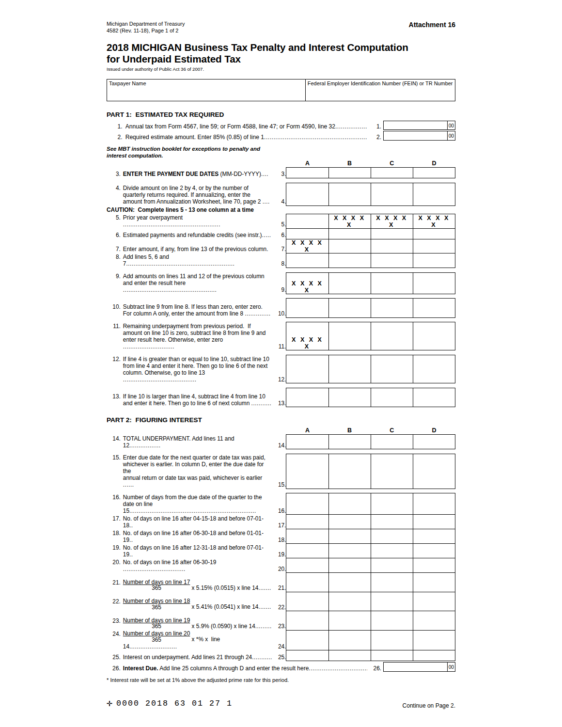Michigan Department of Treasury
4582 (Rev. 11-18), Page 1 of 2
Attachment 16
2018 MICHIGAN Business Tax Penalty and Interest Computation
for Underpaid Estimated Tax
Issued under authority of Public Act 36 of 2007.
| Taxpayer Name | Federal Employer Identification Number (FEIN) or TR Number |
PART 1: ESTIMATED TAX REQUIRED
1.
Annual tax from Form 4567, line 59; or Form 4588, line 47; or Form 4590, line 32.............................................
1.
00
2.
Required estimate amount. Enter 85% (0.85) of line 1.......................................................................................
2.
00
See MBT instruction booklet for exceptions to penalty and
interest computation.
| | | A | B | C | D |
| 3. ENTER THE PAYMENT DUE DATES (MM-DD-YYYY) .... | 3. | | | | |
| 4. Divide amount on line 2 by 4, or by the number of quarterly returns required. If annualizing, enter the amount from Annualization Worksheet, line 70, page 2 .... | 4. | | | | |
| CAUTION: Complete lines 5 - 13 one column at a time |
| 5. Prior year overpayment ..................................................... | 5. | | X X X X X | X X X X X | X X X X X |
| 6. Estimated payments and refundable credits (see instr.) ..... | 6. | | | | |
| 7. Enter amount, if any, from line 13 of the previous column. | 7. | X X X X X | | | |
| 8. Add lines 5, 6 and 7 ........................................................... | 8. | | | | |
| 9. Add amounts on lines 11 and 12 of the previous column and enter the result here ................................................... | 9. | X X X X X | | | |
| 10. Subtract line 9 from line 8. If less than zero, enter zero. For column A only, enter the amount from line 8 .............. | 10. | | | | |
| 11. Remaining underpayment from previous period. If amount on line 10 is zero, subtract line 8 from line 9 and enter result here. Otherwise, enter zero ............................ | 11. | X X X X X | | | |
| 12. If line 4 is greater than or equal to line 10, subtract line 10 from line 4 and enter it here. Then go to line 6 of the next column. Otherwise, go to line 13 ........................................ | 12. | | | | |
| 13. If line 10 is larger than line 4, subtract line 4 from line 10 and enter it here. Then go to line 6 of next column ........... | 13. | | | | |
PART 2: FIGURING INTEREST
| | | A | B | C | D |
| 14. TOTAL UNDERPAYMENT. Add lines 11 and 12 ................. | 14. | | | | |
| 15. Enter due date for the next quarter or date tax was paid, whichever is earlier. In column D, enter the due date for the annual return or date tax was paid, whichever is earlier ...... | 15. | | | | |
| 16. Number of days from the due date of the quarter to the date on line 15 ..................................................................... | 16. | | | | |
| 17. No. of days on line 16 after 04-15-18 and before 07-01-18 .. | 17. | | | | |
| 18. No. of days on line 16 after 06-30-18 and before 01-01-19 .. | 18. | | | | |
| 19. No. of days on line 16 after 12-31-18 and before 07-01-19 .. | 19. | | | | |
| 20. No. of days on line 16 after 06-30-19 .................................. | 20. | | | | |
| 21. Number of days on line 17 365 x 5.15% (0.0515) x line 14 ....... | 21. | | | | |
| 22. Number of days on line 18 365 x 5.41% (0.0541) x line 14 ....... | 22. | | | | |
| 23. Number of days on line 19 365 x 5.9% (0.0590) x line 14 ......... | 23. | | | | |
| 24. Number of days on line 20 365 x *% x line 14 .......................... | 24. | | | | |
| 25. Interest on underpayment. Add lines 21 through 24 ........... | 25. | | | | |
26.
Interest Due. Add line 25 columns A through D and enter the result here......................................................
26.
00
* Interest rate will be set at 1% above the adjusted prime rate for this period.
✛0000 2018 63 01 27 1
Continue on Page 2.